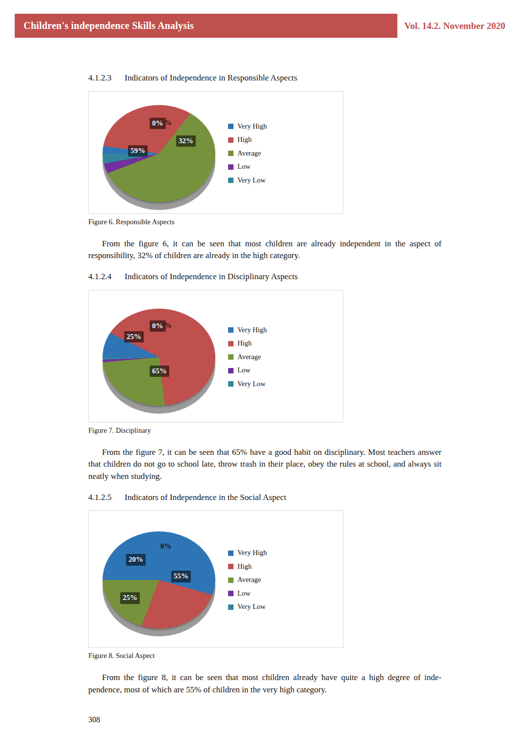Children's independence Skills Analysis
Vol. 14.2. November 2020
4.1.2.3 Indicators of Independence in Responsible Aspects
0%
%
32%
59%
Very High
High
Average
Low
Very Low
Figure 6. Responsible Aspects
From the figure 6, it can be seen that most children are already independent in the aspect of responsibility, 32% of children are already in the high category.
4.1.2.4 Indicators of Independence in Disciplinary Aspects
0%
%
25%
65%
Very High
High
Average
Low
Very Low
Figure 7. Disciplinary
From the figure 7, it can be seen that 65% have a good habit on disciplinary. Most teachers answer that children do not go to school late, throw trash in their place, obey the rules at school, and always sit neatly when studying.
4.1.2.5 Indicators of Independence in the Social Aspect
0%
20%
55%
25%
Very High
High
Average
Low
Very Low
Figure 8. Social Aspect
From the figure 8, it can be seen that most children already have quite a high degree of inde-pendence, most of which are 55% of children in the very high category.
308